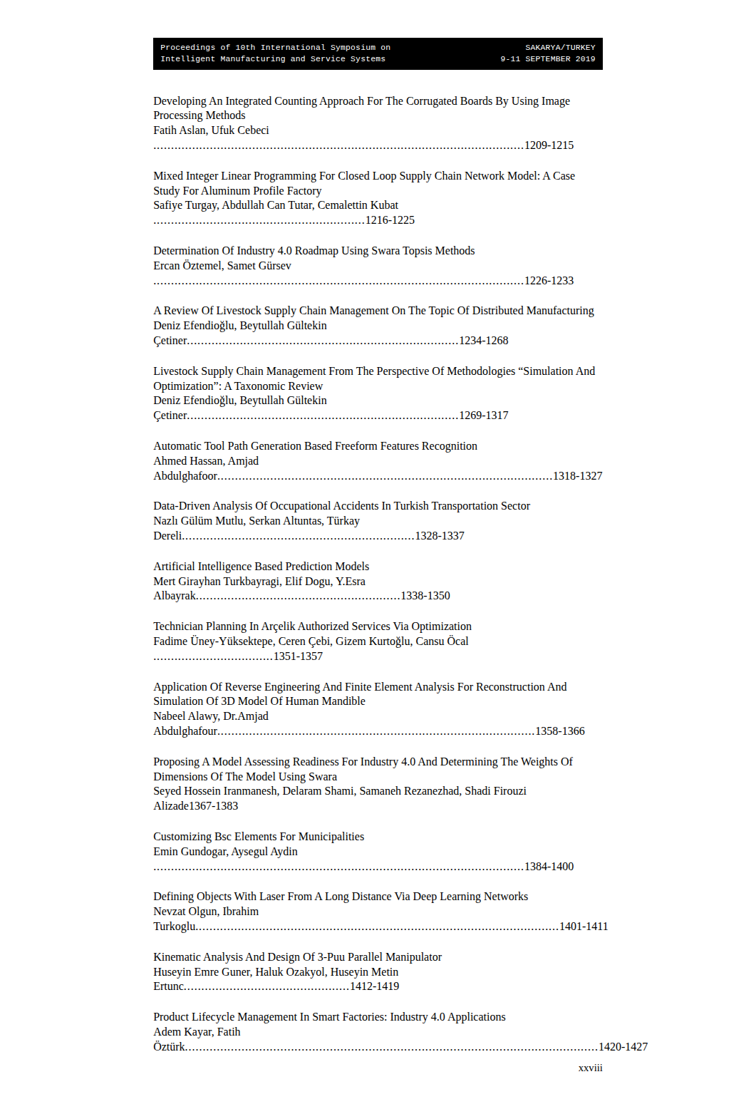Proceedings of 10th International Symposium on Intelligent Manufacturing and Service Systems
SAKARYA/TURKEY 9-11 SEPTEMBER 2019
Developing An Integrated Counting Approach For The Corrugated Boards By Using Image Processing Methods
Fatih Aslan, Ufuk Cebeci ......................................................................................................... 1209-1215
Mixed Integer Linear Programming For Closed Loop Supply Chain Network Model: A Case Study For Aluminum Profile Factory
Safiye Turgay, Abdullah Can Tutar, Cemalettin Kubat ............................................................ 1216-1225
Determination Of Industry 4.0 Roadmap Using Swara Topsis Methods
Ercan Öztemel, Samet Gürsev ......................................................................................................... 1226-1233
A Review Of Livestock Supply Chain Management On The Topic Of Distributed Manufacturing
Deniz Efendioğlu, Beytullah Gültekin Çetiner............................................................................. 1234-1268
Livestock Supply Chain Management From The Perspective Of Methodologies “Simulation And Optimization”: A Taxonomic Review
Deniz Efendioğlu, Beytullah Gültekin Çetiner............................................................................. 1269-1317
Automatic Tool Path Generation Based Freeform Features Recognition
Ahmed Hassan, Amjad Abdulghafoor............................................................................................... 1318-1327
Data-Driven Analysis Of Occupational Accidents In Turkish Transportation Sector
Nazlı Gülüm Mutlu, Serkan Altuntas, Türkay Dereli.................................................................. 1328-1337
Artificial Intelligence Based Prediction Models
Mert Girayhan Turkbayragi, Elif Dogu, Y.Esra Albayrak.......................................................... 1338-1350
Technician Planning In Arçelik Authorized Services Via Optimization
Fadime Üney-Yüksektepe, Ceren Çebi, Gizem Kurtoğlu, Cansu Öcal .................................. 1351-1357
Application Of Reverse Engineering And Finite Element Analysis For Reconstruction And Simulation Of 3D Model Of Human Mandible
Nabeel Alawy, Dr.Amjad Abdulghafour.......................................................................................... 1358-1366
Proposing A Model Assessing Readiness For Industry 4.0 And Determining The Weights Of Dimensions Of The Model Using Swara
Seyed Hossein Iranmanesh, Delaram Shami, Samaneh Rezanezhad, Shadi Firouzi Alizade1367-1383
Customizing Bsc Elements For Municipalities
Emin Gundogar, Aysegul Aydin ......................................................................................................... 1384-1400
Defining Objects With Laser From A Long Distance Via Deep Learning Networks
Nevzat Olgun, Ibrahim Turkoglu....................................................................................................... 1401-1411
Kinematic Analysis And Design Of 3-Puu Parallel Manipulator
Huseyin Emre Guner, Haluk Ozakyol, Huseyin Metin Ertunc............................................... 1412-1419
Product Lifecycle Management In Smart Factories: Industry 4.0 Applications
Adem Kayar, Fatih Öztürk..................................................................................................................... 1420-1427
xxviii